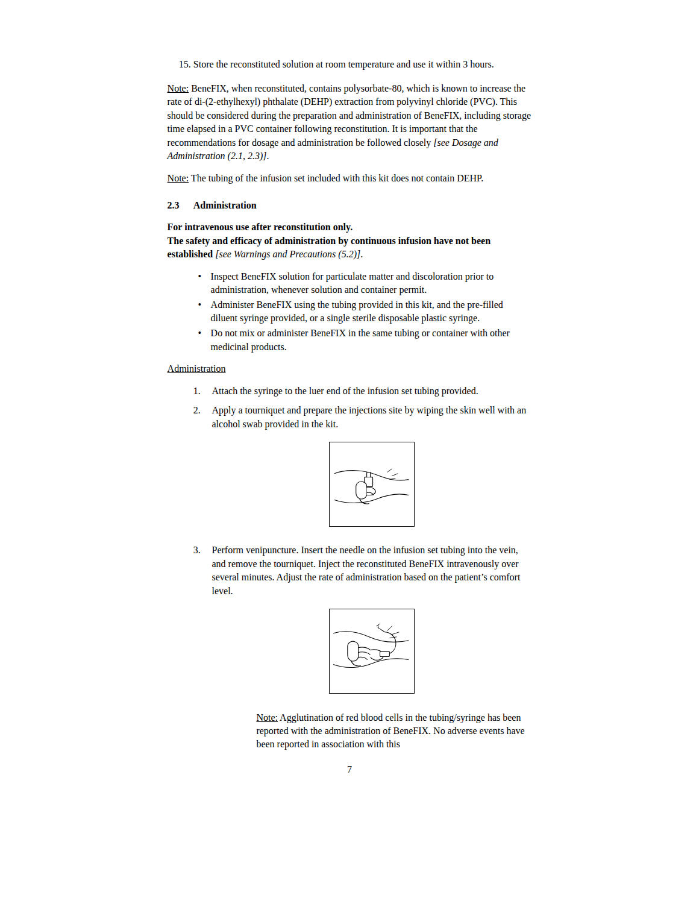15. Store the reconstituted solution at room temperature and use it within 3 hours.
Note: BeneFIX, when reconstituted, contains polysorbate-80, which is known to increase the rate of di-(2-ethylhexyl) phthalate (DEHP) extraction from polyvinyl chloride (PVC). This should be considered during the preparation and administration of BeneFIX, including storage time elapsed in a PVC container following reconstitution. It is important that the recommendations for dosage and administration be followed closely [see Dosage and Administration (2.1, 2.3)].
Note: The tubing of the infusion set included with this kit does not contain DEHP.
2.3 Administration
For intravenous use after reconstitution only.
The safety and efficacy of administration by continuous infusion have not been established [see Warnings and Precautions (5.2)].
Inspect BeneFIX solution for particulate matter and discoloration prior to administration, whenever solution and container permit.
Administer BeneFIX using the tubing provided in this kit, and the pre-filled diluent syringe provided, or a single sterile disposable plastic syringe.
Do not mix or administer BeneFIX in the same tubing or container with other medicinal products.
Administration
Attach the syringe to the luer end of the infusion set tubing provided.
Apply a tourniquet and prepare the injections site by wiping the skin well with an alcohol swab provided in the kit.
Perform venipuncture. Insert the needle on the infusion set tubing into the vein, and remove the tourniquet. Inject the reconstituted BeneFIX intravenously over several minutes. Adjust the rate of administration based on the patient’s comfort level.
Note: Agglutination of red blood cells in the tubing/syringe has been reported with the administration of BeneFIX. No adverse events have been reported in association with this
7